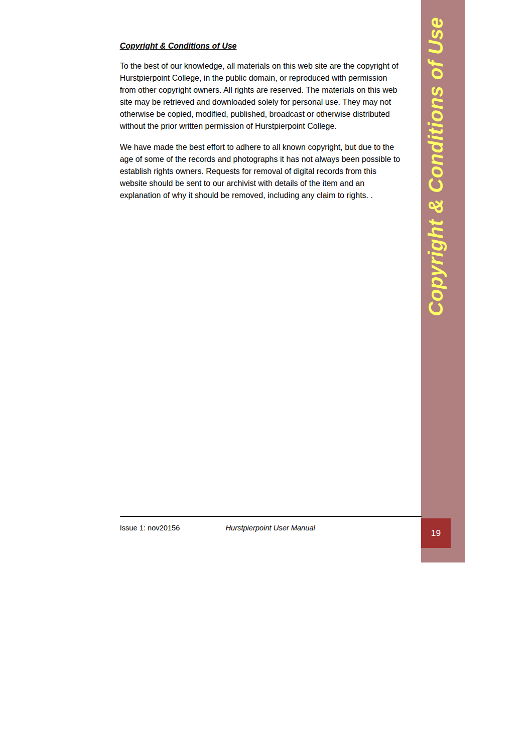Copyright & Conditions of Use
Copyright & Conditions of Use
To the best of our knowledge, all materials on this web site are the copyright of Hurstpierpoint College, in the public domain, or reproduced with permission from other copyright owners. All rights are reserved. The materials on this web site may be retrieved and downloaded solely for personal use. They may not otherwise be copied, modified, published, broadcast or otherwise distributed without the prior written permission of Hurstpierpoint College.
We have made the best effort to adhere to all known copyright, but due to the age of some of the records and photographs it has not always been possible to establish rights owners. Requests for removal of digital records from this website should be sent to our archivist with details of the item and an explanation of why it should be removed, including any claim to rights. .
Issue 1: nov20156
Hurstpierpoint User Manual
19